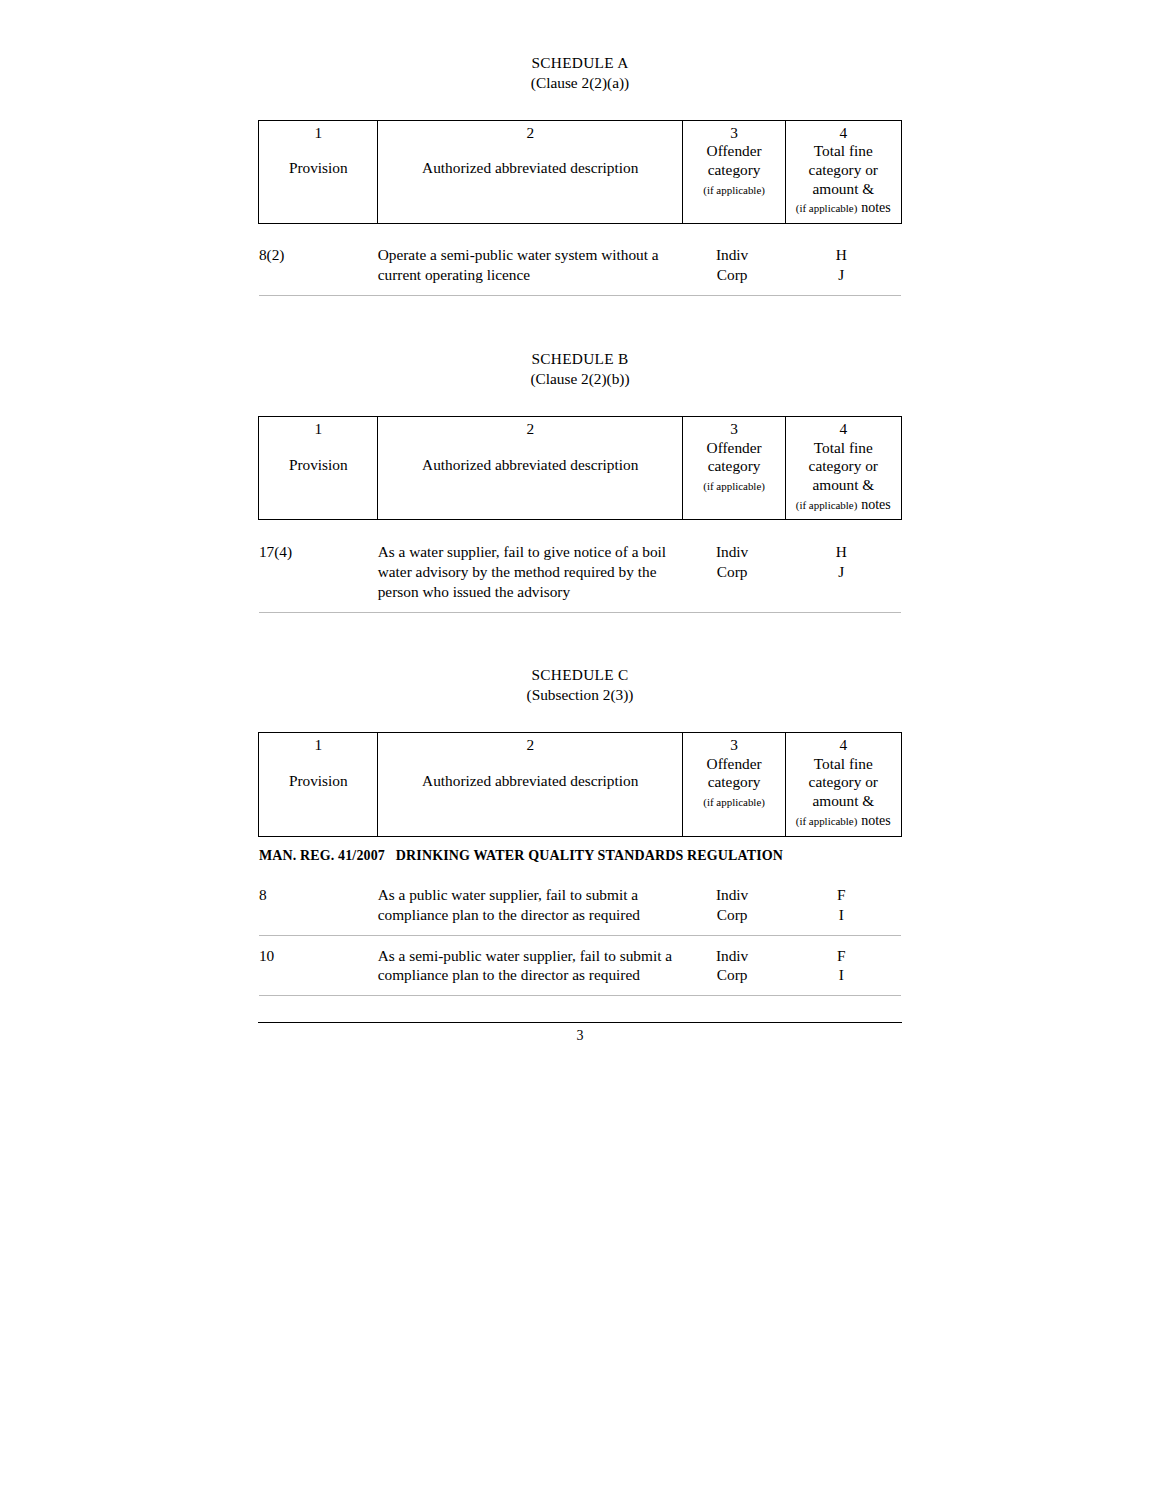SCHEDULE A (Clause 2(2)(a))
| 1 Provision | 2 Authorized abbreviated description | 3 Offender category (if applicable) | 4 Total fine category or amount & (if applicable) notes |
| --- | --- | --- | --- |
| 8(2) | Operate a semi-public water system without a current operating licence | Indiv Corp | H J |
SCHEDULE B (Clause 2(2)(b))
| 1 Provision | 2 Authorized abbreviated description | 3 Offender category (if applicable) | 4 Total fine category or amount & (if applicable) notes |
| --- | --- | --- | --- |
| 17(4) | As a water supplier, fail to give notice of a boil water advisory by the method required by the person who issued the advisory | Indiv Corp | H J |
SCHEDULE C (Subsection 2(3))
| 1 Provision | 2 Authorized abbreviated description | 3 Offender category (if applicable) | 4 Total fine category or amount & (if applicable) notes |
| --- | --- | --- | --- |
| MAN. REG. 41/2007 DRINKING WATER QUALITY STANDARDS REGULATION |
| 8 | As a public water supplier, fail to submit a compliance plan to the director as required | Indiv Corp | F I |
| 10 | As a semi-public water supplier, fail to submit a compliance plan to the director as required | Indiv Corp | F I |
3